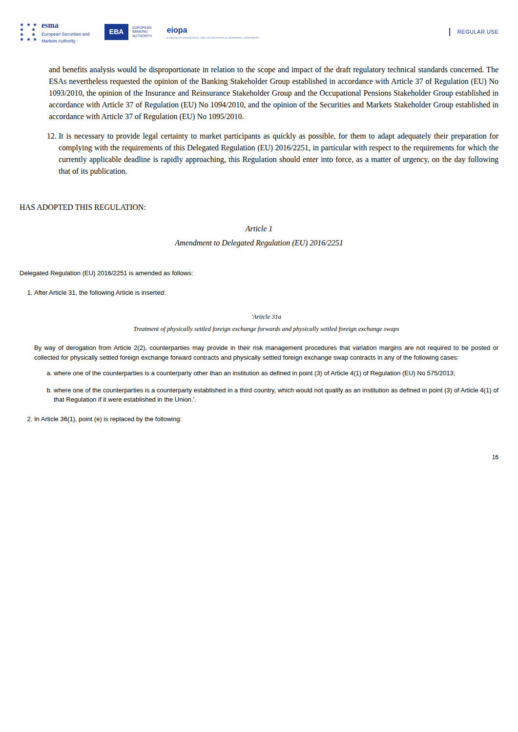★ ★ ★
★ ★
★ ★
★ ★ ★
esma
European Securities and
Markets Authority
EBA
EUROPEAN
BANKING
AUTHORITY
eiopa
EUROPEAN INSURANCE AND OCCUPATIONAL PENSIONS AUTHORITY
REGULAR USE
and benefits analysis would be disproportionate in relation to the scope and impact of the draft regulatory technical standards concerned. The ESAs nevertheless requested the opinion of the Banking Stakeholder Group established in accordance with Article 37 of Regulation (EU) No 1093/2010, the opinion of the Insurance and Reinsurance Stakeholder Group and the Occupational Pensions Stakeholder Group established in accordance with Article 37 of Regulation (EU) No 1094/2010, and the opinion of the Securities and Markets Stakeholder Group established in accordance with Article 37 of Regulation (EU) No 1095/2010.
It is necessary to provide legal certainty to market participants as quickly as possible, for them to adapt adequately their preparation for complying with the requirements of this Delegated Regulation (EU) 2016/2251, in particular with respect to the requirements for which the currently applicable deadline is rapidly approaching, this Regulation should enter into force, as a matter of urgency, on the day following that of its publication.
HAS ADOPTED THIS REGULATION:
Article 1
Amendment to Delegated Regulation (EU) 2016/2251
Delegated Regulation (EU) 2016/2251 is amended as follows:
After Article 31, the following Article is inserted:
'Article 31a
Treatment of physically settled foreign exchange forwards and physically settled foreign exchange swaps
By way of derogation from Article 2(2), counterparties may provide in their risk management procedures that variation margins are not required to be posted or collected for physically settled foreign exchange forward contracts and physically settled foreign exchange swap contracts in any of the following cases:
where one of the counterparties is a counterparty other than an institution as defined in point (3) of Article 4(1) of Regulation (EU) No 575/2013;
where one of the counterparties is a counterparty established in a third country, which would not qualify as an institution as defined in point (3) of Article 4(1) of that Regulation if it were established in the Union.'.
In Article 36(1), point (e) is replaced by the following:
16